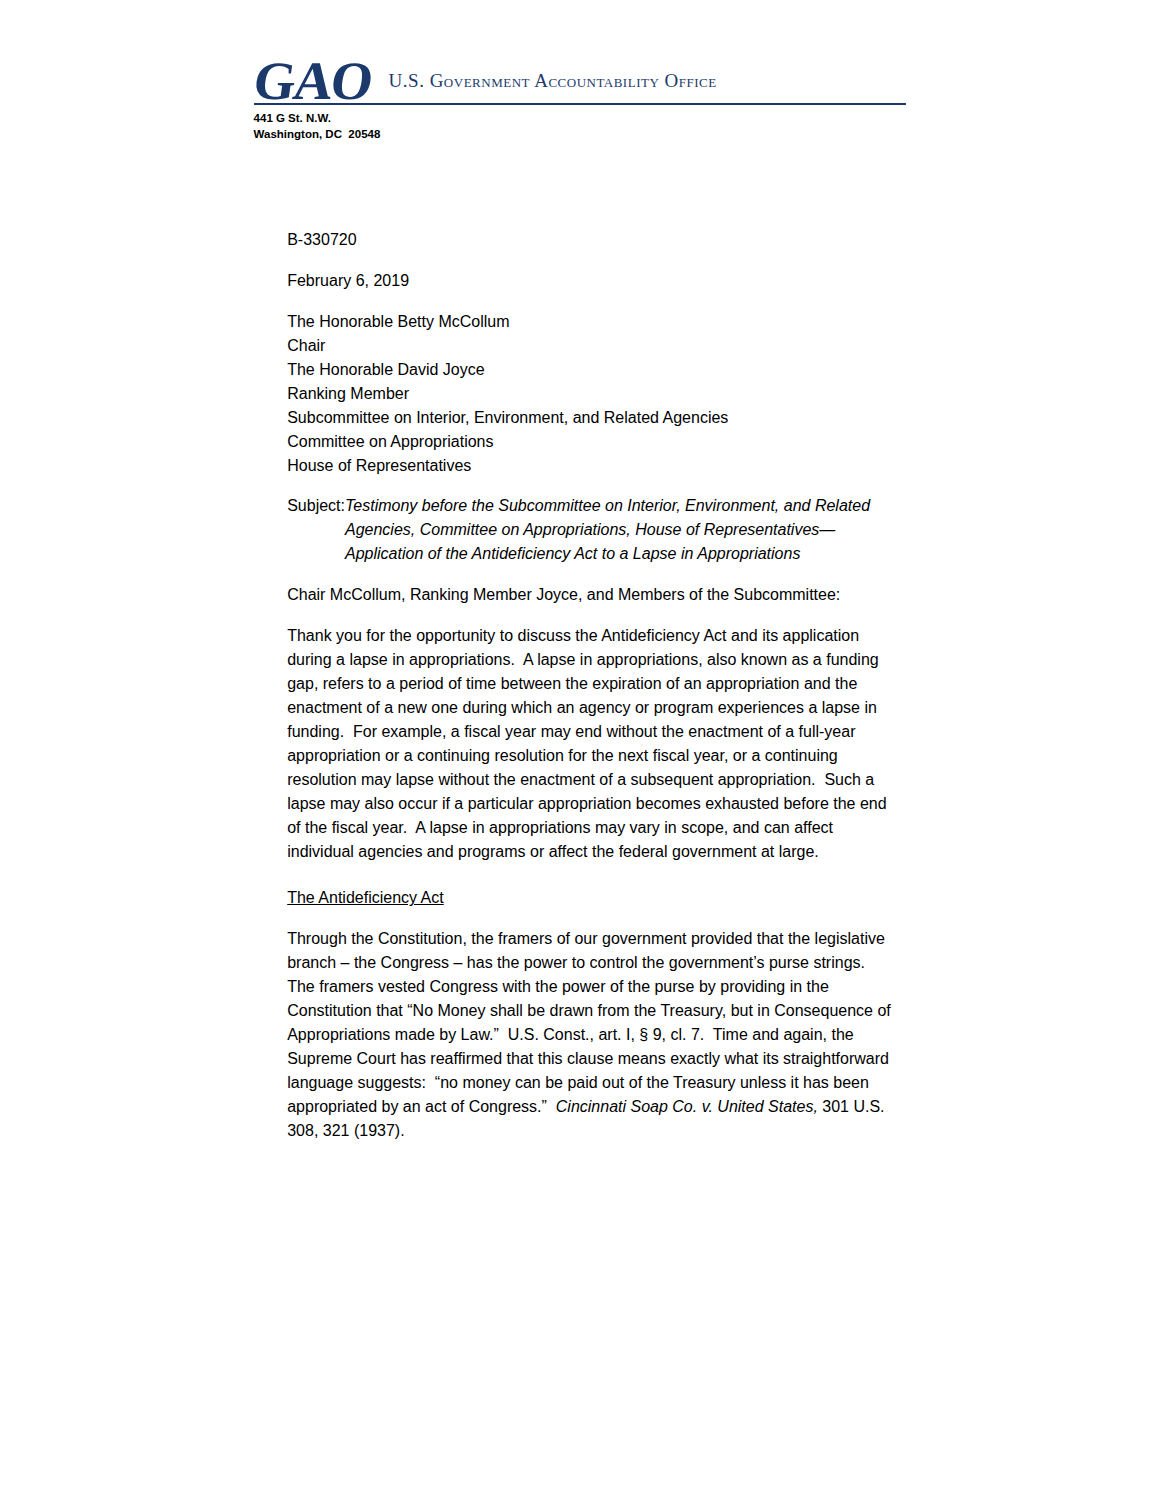GAO
U.S. Government Accountability Office
441 G St. N.W.
Washington, DC 20548
B-330720
February 6, 2019
The Honorable Betty McCollum
Chair
The Honorable David Joyce
Ranking Member
Subcommittee on Interior, Environment, and Related Agencies
Committee on Appropriations
House of Representatives
| Subject: | Testimony before the Subcommittee on Interior, Environment, and Related Agencies, Committee on Appropriations, House of Representatives—Application of the Antideficiency Act to a Lapse in Appropriations |
Chair McCollum, Ranking Member Joyce, and Members of the Subcommittee:
Thank you for the opportunity to discuss the Antideficiency Act and its application during a lapse in appropriations. A lapse in appropriations, also known as a funding gap, refers to a period of time between the expiration of an appropriation and the enactment of a new one during which an agency or program experiences a lapse in funding. For example, a fiscal year may end without the enactment of a full-year appropriation or a continuing resolution for the next fiscal year, or a continuing resolution may lapse without the enactment of a subsequent appropriation. Such a lapse may also occur if a particular appropriation becomes exhausted before the end of the fiscal year. A lapse in appropriations may vary in scope, and can affect individual agencies and programs or affect the federal government at large.
The Antideficiency Act
Through the Constitution, the framers of our government provided that the legislative branch – the Congress – has the power to control the government’s purse strings. The framers vested Congress with the power of the purse by providing in the Constitution that “No Money shall be drawn from the Treasury, but in Consequence of Appropriations made by Law.” U.S. Const., art. I, § 9, cl. 7. Time and again, the Supreme Court has reaffirmed that this clause means exactly what its straightforward language suggests: “no money can be paid out of the Treasury unless it has been appropriated by an act of Congress.” Cincinnati Soap Co. v. United States, 301 U.S. 308, 321 (1937).